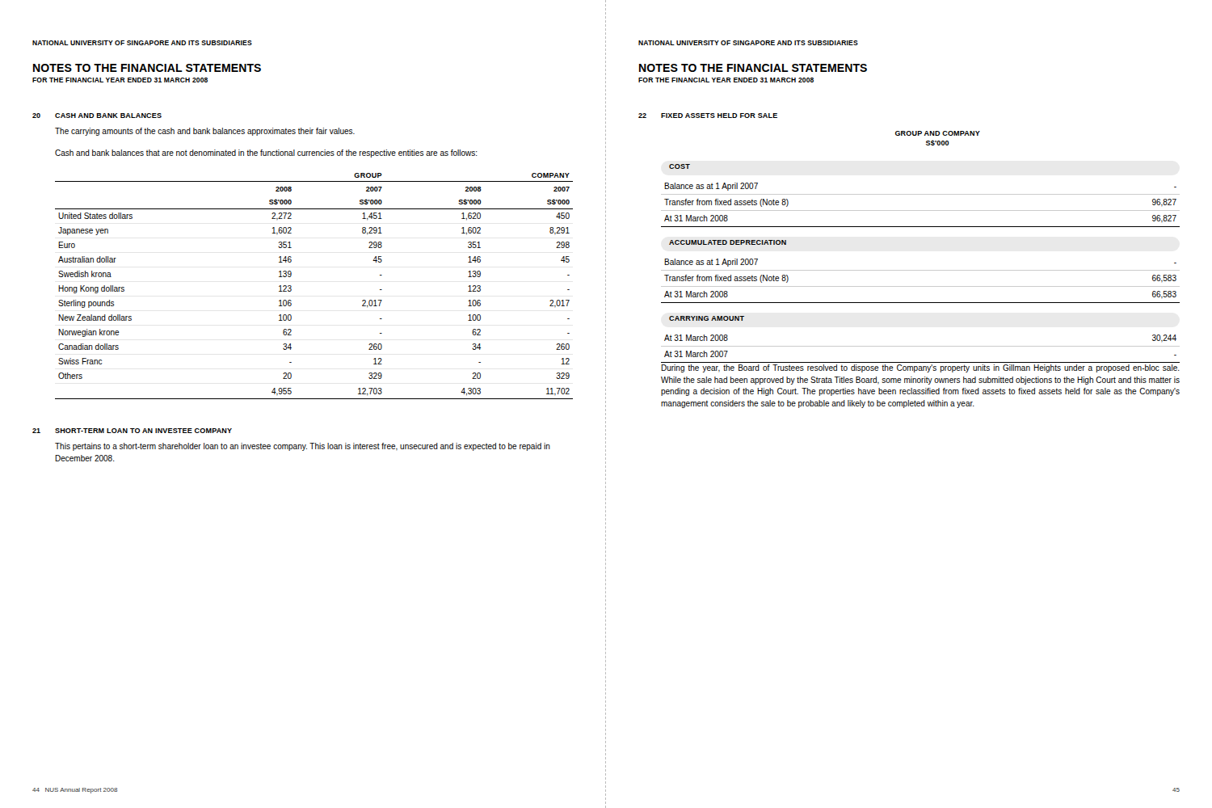NATIONAL UNIVERSITY OF SINGAPORE AND ITS SUBSIDIARIES
NOTES TO THE FINANCIAL STATEMENTS
FOR THE FINANCIAL YEAR ENDED 31 MARCH 2008
20
CASH AND BANK BALANCES
The carrying amounts of the cash and bank balances approximates their fair values.
Cash and bank balances that are not denominated in the functional currencies of the respective entities are as follows:
| | GROUP | | COMPANY |
| --- | --- | --- | --- |
| | 2008 | 2007 | | 2008 | 2007 |
| | S$'000 | S$'000 | | S$'000 | S$'000 |
| United States dollars | 2,272 | 1,451 | | 1,620 | 450 |
| Japanese yen | 1,602 | 8,291 | | 1,602 | 8,291 |
| Euro | 351 | 298 | | 351 | 298 |
| Australian dollar | 146 | 45 | | 146 | 45 |
| Swedish krona | 139 | - | | 139 | - |
| Hong Kong dollars | 123 | - | | 123 | - |
| Sterling pounds | 106 | 2,017 | | 106 | 2,017 |
| New Zealand dollars | 100 | - | | 100 | - |
| Norwegian krone | 62 | - | | 62 | - |
| Canadian dollars | 34 | 260 | | 34 | 260 |
| Swiss Franc | - | 12 | | - | 12 |
| Others | 20 | 329 | | 20 | 329 |
| | 4,955 | 12,703 | | 4,303 | 11,702 |
21
SHORT-TERM LOAN TO AN INVESTEE COMPANY
This pertains to a short-term shareholder loan to an investee company. This loan is interest free, unsecured and is expected to be repaid in December 2008.
44 NUS Annual Report 2008
NATIONAL UNIVERSITY OF SINGAPORE AND ITS SUBSIDIARIES
NOTES TO THE FINANCIAL STATEMENTS
FOR THE FINANCIAL YEAR ENDED 31 MARCH 2008
22
FIXED ASSETS HELD FOR SALE
| | GROUP AND COMPANY S$'000 |
COST
| Balance as at 1 April 2007 | - |
| Transfer from fixed assets (Note 8) | 96,827 |
| At 31 March 2008 | 96,827 |
ACCUMULATED DEPRECIATION
| Balance as at 1 April 2007 | - |
| Transfer from fixed assets (Note 8) | 66,583 |
| At 31 March 2008 | 66,583 |
CARRYING AMOUNT
| At 31 March 2008 | 30,244 |
| At 31 March 2007 | - |
During the year, the Board of Trustees resolved to dispose the Company's property units in Gillman Heights under a proposed en-bloc sale. While the sale had been approved by the Strata Titles Board, some minority owners had submitted objections to the High Court and this matter is pending a decision of the High Court. The properties have been reclassified from fixed assets to fixed assets held for sale as the Company's management considers the sale to be probable and likely to be completed within a year.
45